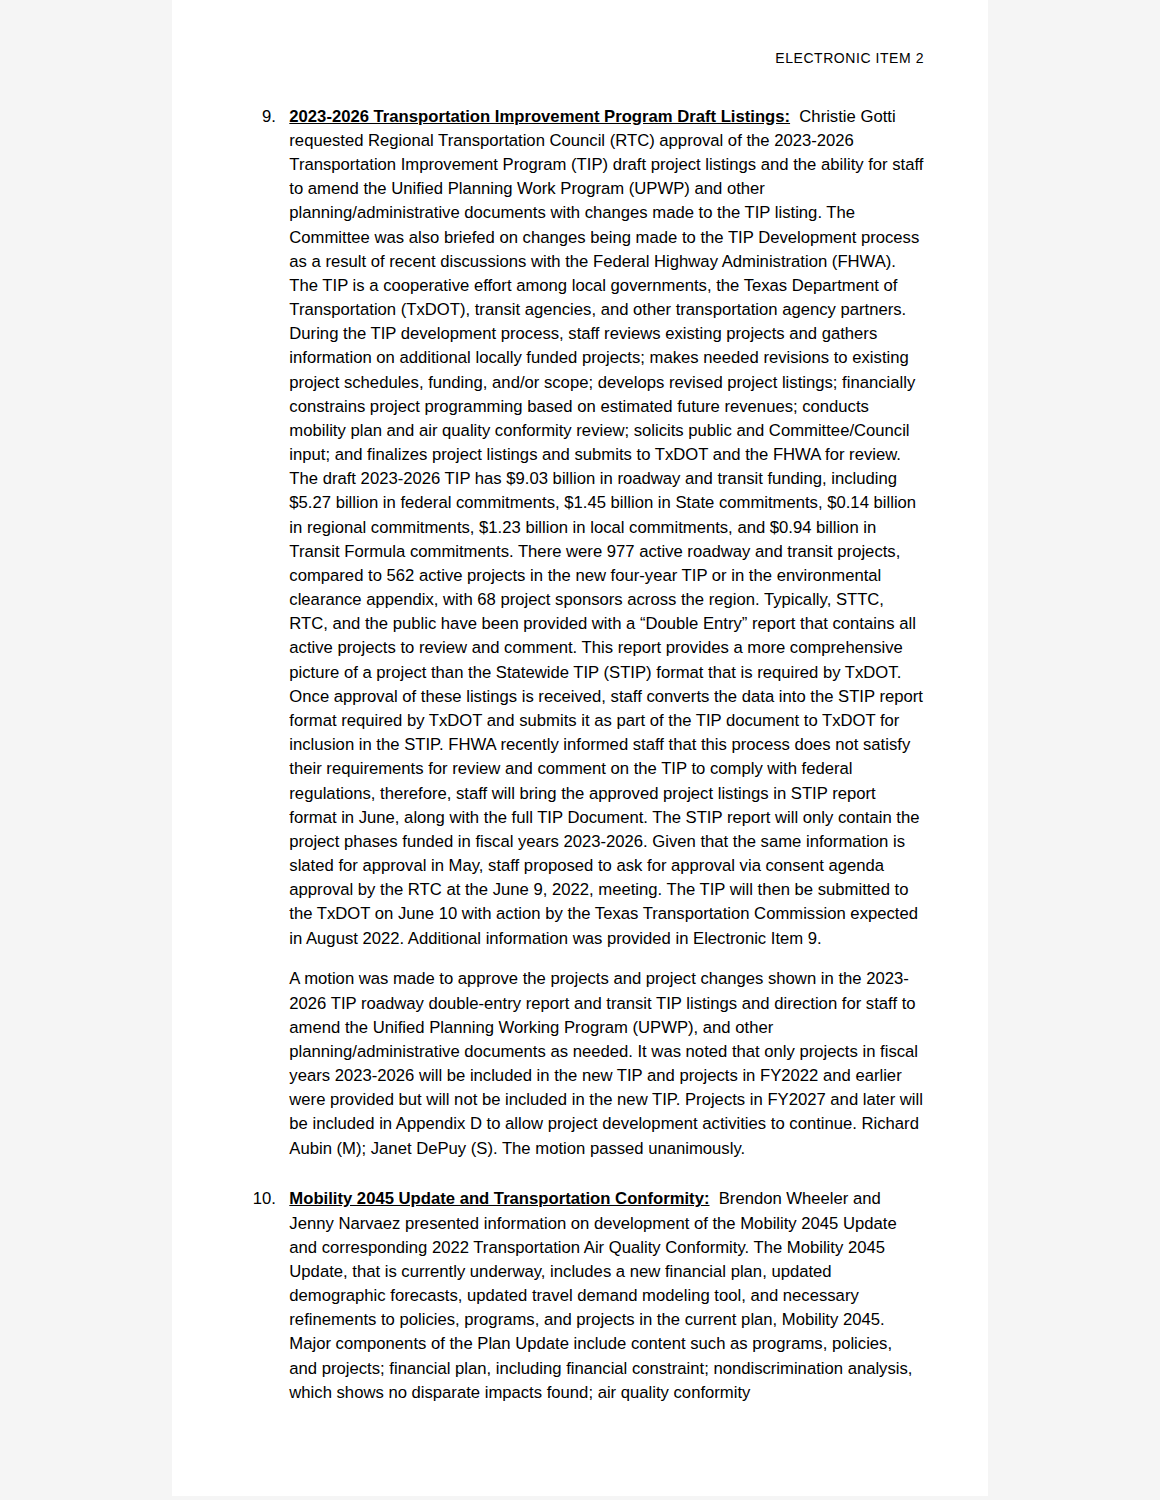ELECTRONIC ITEM 2
9.
2023-2026 Transportation Improvement Program Draft Listings: Christie Gotti requested Regional Transportation Council (RTC) approval of the 2023-2026 Transportation Improvement Program (TIP) draft project listings and the ability for staff to amend the Unified Planning Work Program (UPWP) and other planning/administrative documents with changes made to the TIP listing. The Committee was also briefed on changes being made to the TIP Development process as a result of recent discussions with the Federal Highway Administration (FHWA). The TIP is a cooperative effort among local governments, the Texas Department of Transportation (TxDOT), transit agencies, and other transportation agency partners. During the TIP development process, staff reviews existing projects and gathers information on additional locally funded projects; makes needed revisions to existing project schedules, funding, and/or scope; develops revised project listings; financially constrains project programming based on estimated future revenues; conducts mobility plan and air quality conformity review; solicits public and Committee/Council input; and finalizes project listings and submits to TxDOT and the FHWA for review. The draft 2023-2026 TIP has $9.03 billion in roadway and transit funding, including $5.27 billion in federal commitments, $1.45 billion in State commitments, $0.14 billion in regional commitments, $1.23 billion in local commitments, and $0.94 billion in Transit Formula commitments. There were 977 active roadway and transit projects, compared to 562 active projects in the new four-year TIP or in the environmental clearance appendix, with 68 project sponsors across the region. Typically, STTC, RTC, and the public have been provided with a “Double Entry” report that contains all active projects to review and comment. This report provides a more comprehensive picture of a project than the Statewide TIP (STIP) format that is required by TxDOT. Once approval of these listings is received, staff converts the data into the STIP report format required by TxDOT and submits it as part of the TIP document to TxDOT for inclusion in the STIP. FHWA recently informed staff that this process does not satisfy their requirements for review and comment on the TIP to comply with federal regulations, therefore, staff will bring the approved project listings in STIP report format in June, along with the full TIP Document. The STIP report will only contain the project phases funded in fiscal years 2023-2026. Given that the same information is slated for approval in May, staff proposed to ask for approval via consent agenda approval by the RTC at the June 9, 2022, meeting. The TIP will then be submitted to the TxDOT on June 10 with action by the Texas Transportation Commission expected in August 2022. Additional information was provided in Electronic Item 9.
A motion was made to approve the projects and project changes shown in the 2023-2026 TIP roadway double-entry report and transit TIP listings and direction for staff to amend the Unified Planning Working Program (UPWP), and other planning/administrative documents as needed. It was noted that only projects in fiscal years 2023-2026 will be included in the new TIP and projects in FY2022 and earlier were provided but will not be included in the new TIP. Projects in FY2027 and later will be included in Appendix D to allow project development activities to continue. Richard Aubin (M); Janet DePuy (S). The motion passed unanimously.
10.
Mobility 2045 Update and Transportation Conformity: Brendon Wheeler and Jenny Narvaez presented information on development of the Mobility 2045 Update and corresponding 2022 Transportation Air Quality Conformity. The Mobility 2045 Update, that is currently underway, includes a new financial plan, updated demographic forecasts, updated travel demand modeling tool, and necessary refinements to policies, programs, and projects in the current plan, Mobility 2045. Major components of the Plan Update include content such as programs, policies, and projects; financial plan, including financial constraint; nondiscrimination analysis, which shows no disparate impacts found; air quality conformity